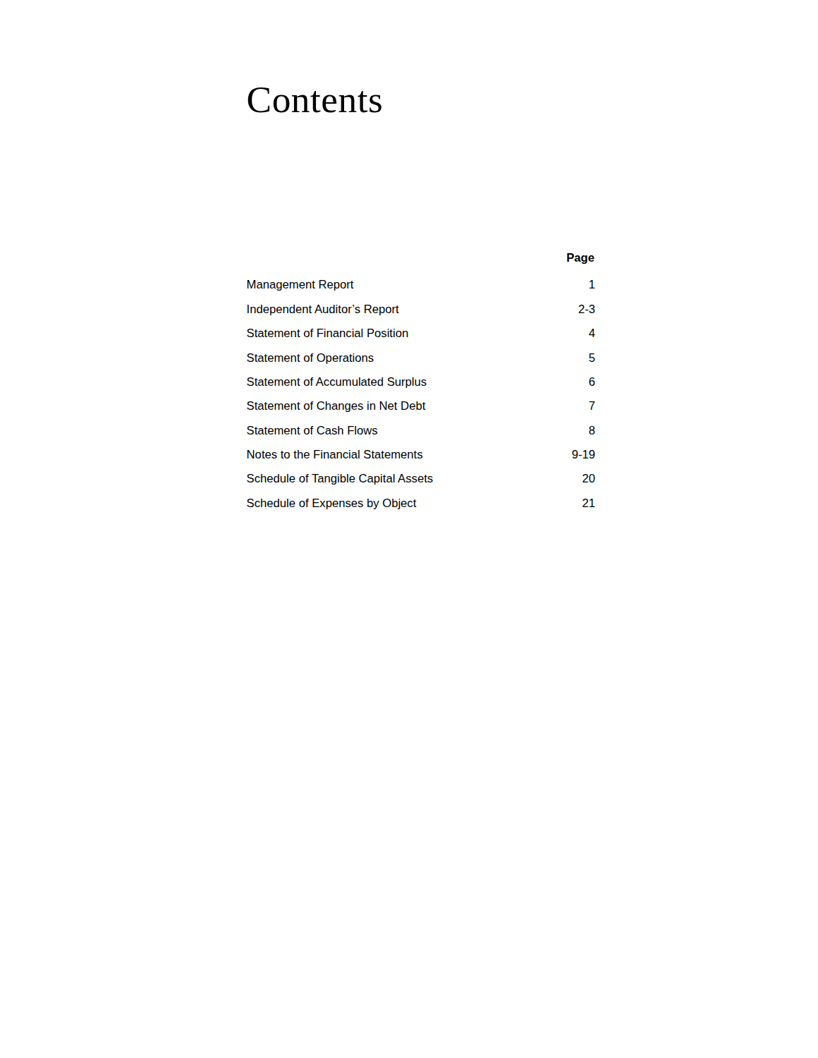Contents
| | Page |
| --- | --- |
| Management Report | 1 |
| Independent Auditor’s Report | 2-3 |
| Statement of Financial Position | 4 |
| Statement of Operations | 5 |
| Statement of Accumulated Surplus | 6 |
| Statement of Changes in Net Debt | 7 |
| Statement of Cash Flows | 8 |
| Notes to the Financial Statements | 9-19 |
| Schedule of Tangible Capital Assets | 20 |
| Schedule of Expenses by Object | 21 |